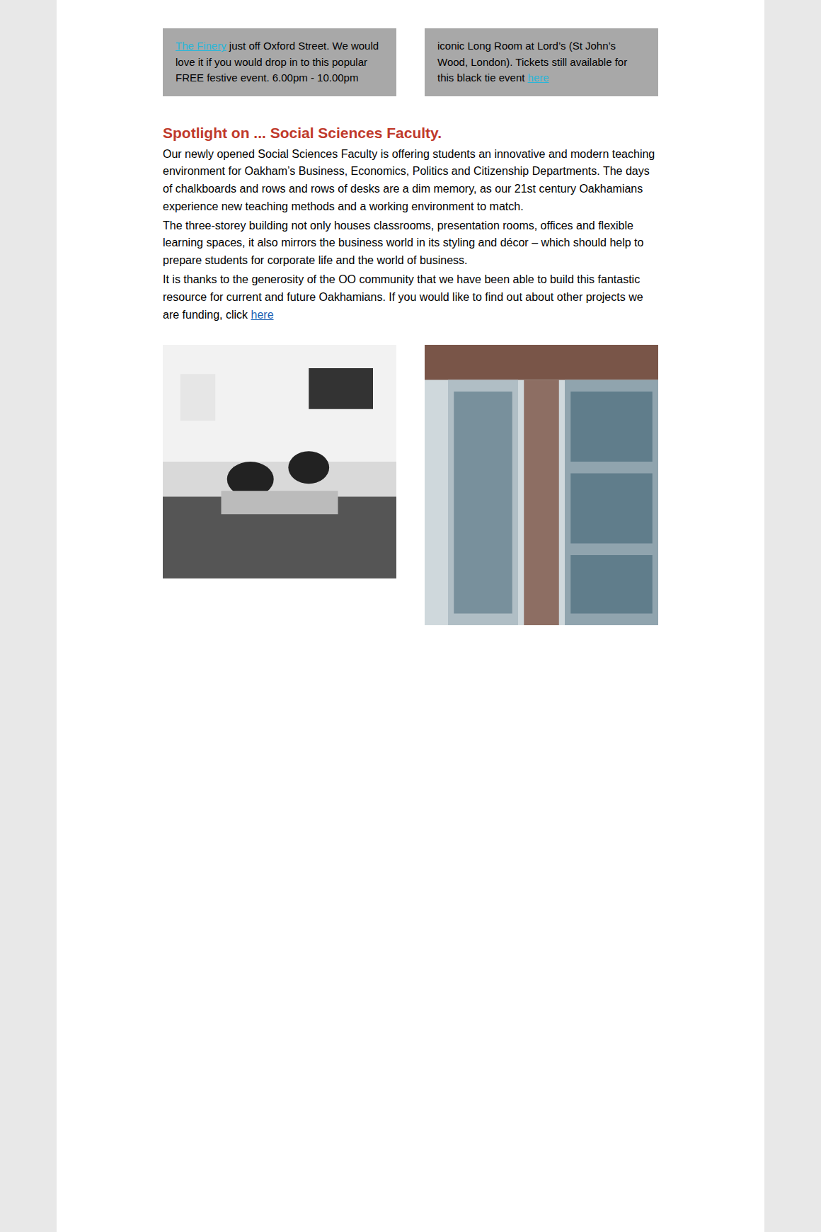The Finery just off Oxford Street. We would love it if you would drop in to this popular FREE festive event. 6.00pm - 10.00pm
iconic Long Room at Lord’s (St John’s Wood, London). Tickets still available for this black tie event here
Spotlight on ... Social Sciences Faculty.
Our newly opened Social Sciences Faculty is offering students an innovative and modern teaching environment for Oakham’s Business, Economics, Politics and Citizenship Departments. The days of chalkboards and rows and rows of desks are a dim memory, as our 21st century Oakhamians experience new teaching methods and a working environment to match.
The three-storey building not only houses classrooms, presentation rooms, offices and flexible learning spaces, it also mirrors the business world in its styling and décor – which should help to prepare students for corporate life and the world of business.
It is thanks to the generosity of the OO community that we have been able to build this fantastic resource for current and future Oakhamians. If you would like to find out about other projects we are funding, click here